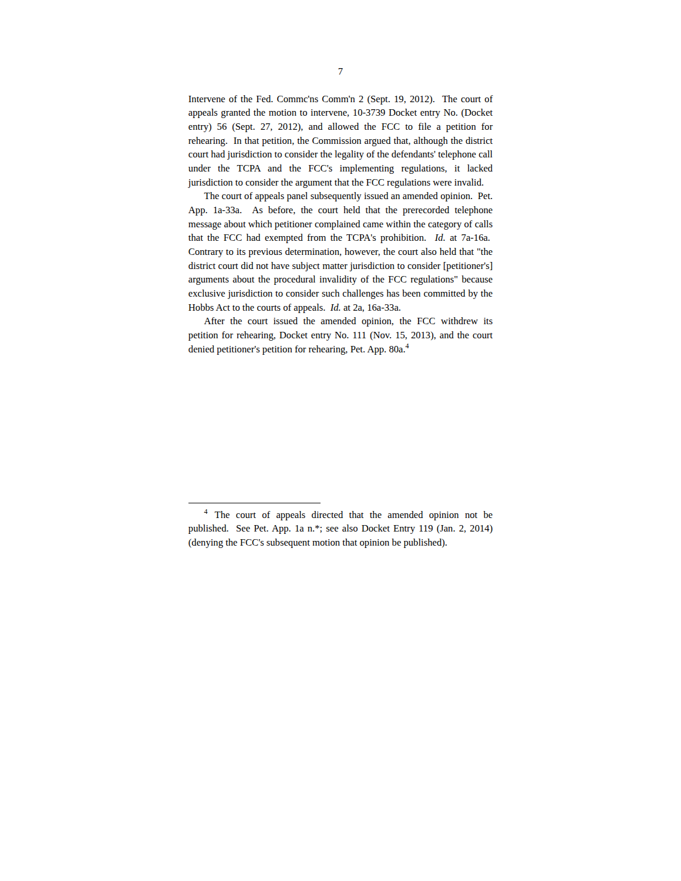7
Intervene of the Fed. Commc'ns Comm'n 2 (Sept. 19, 2012). The court of appeals granted the motion to intervene, 10-3739 Docket entry No. (Docket entry) 56 (Sept. 27, 2012), and allowed the FCC to file a petition for rehearing. In that petition, the Commission argued that, although the district court had jurisdiction to consider the legality of the defendants' telephone call under the TCPA and the FCC's implementing regulations, it lacked jurisdiction to consider the argument that the FCC regulations were invalid.
The court of appeals panel subsequently issued an amended opinion. Pet. App. 1a-33a. As before, the court held that the prerecorded telephone message about which petitioner complained came within the category of calls that the FCC had exempted from the TCPA's prohibition. Id. at 7a-16a. Contrary to its previous determination, however, the court also held that "the district court did not have subject matter jurisdiction to consider [petitioner's] arguments about the procedural invalidity of the FCC regulations" because exclusive jurisdiction to consider such challenges has been committed by the Hobbs Act to the courts of appeals. Id. at 2a, 16a-33a.
After the court issued the amended opinion, the FCC withdrew its petition for rehearing, Docket entry No. 111 (Nov. 15, 2013), and the court denied petitioner's petition for rehearing, Pet. App. 80a.4
4 The court of appeals directed that the amended opinion not be published. See Pet. App. 1a n.*; see also Docket Entry 119 (Jan. 2, 2014) (denying the FCC's subsequent motion that opinion be published).